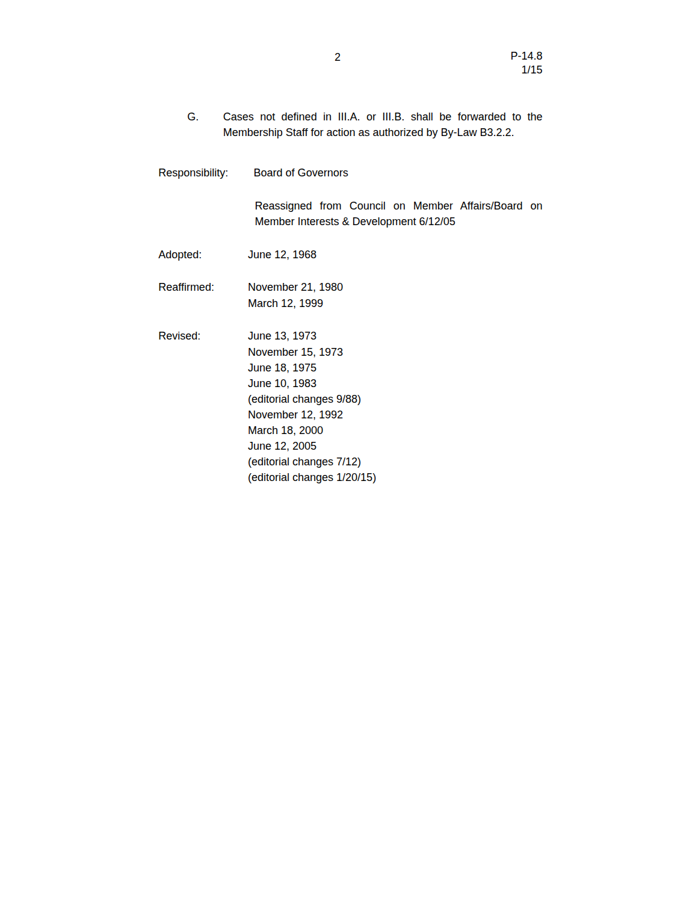2
P-14.8
1/15
G.
Cases not defined in III.A. or III.B. shall be forwarded to the Membership Staff for action as authorized by By-Law B3.2.2.
Responsibility:
Board of Governors
Reassigned from Council on Member Affairs/Board on Member Interests & Development 6/12/05
Adopted:
June 12, 1968
Reaffirmed:
November 21, 1980
March 12, 1999
Revised:
June 13, 1973
November 15, 1973
June 18, 1975
June 10, 1983
(editorial changes 9/88)
November 12, 1992
March 18, 2000
June 12, 2005
(editorial changes 7/12)
(editorial changes 1/20/15)